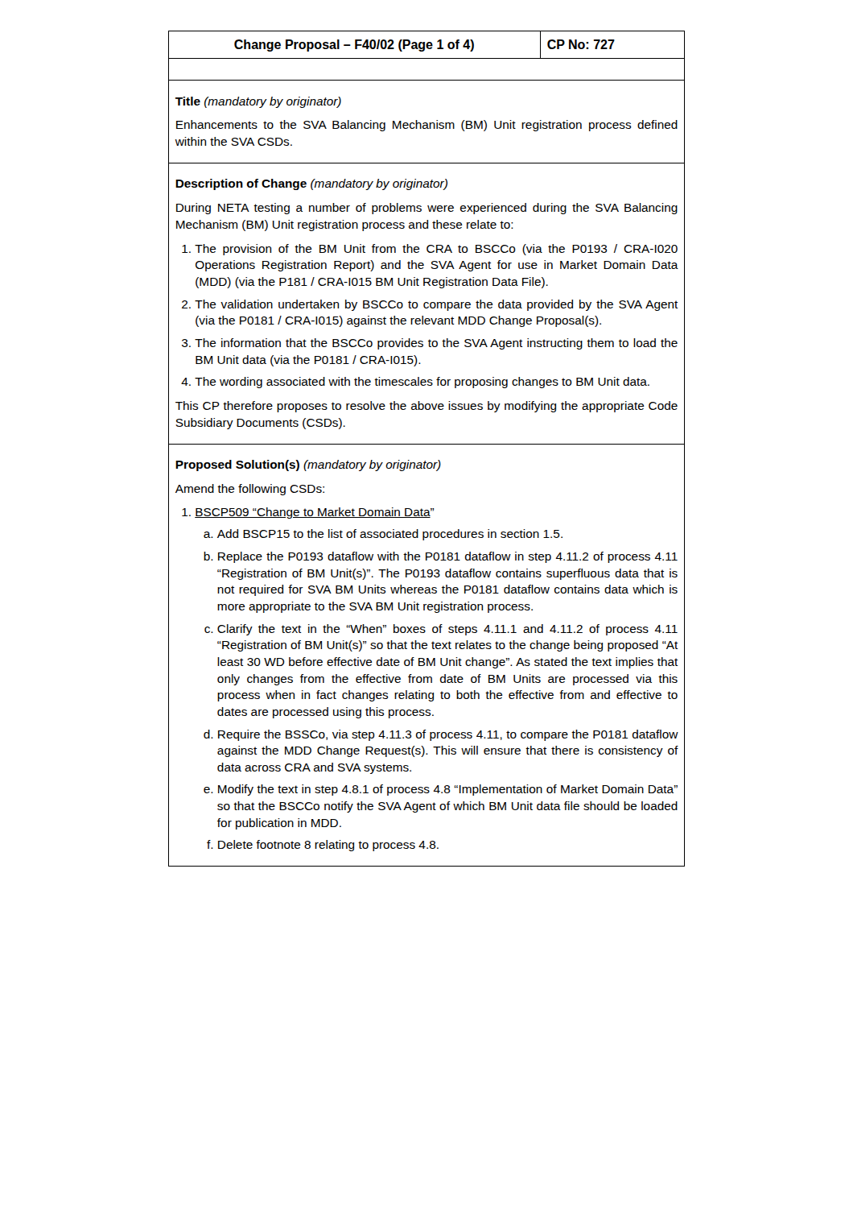| Change Proposal – F40/02 (Page 1 of 4) | CP No: 727 |
| Title (mandatory by originator) Enhancements to the SVA Balancing Mechanism (BM) Unit registration process defined within the SVA CSDs. |
| Description of Change (mandatory by originator) During NETA testing a number of problems were experienced during the SVA Balancing Mechanism (BM) Unit registration process and these relate to: The provision of the BM Unit from the CRA to BSCCo (via the P0193 / CRA-I020 Operations Registration Report) and the SVA Agent for use in Market Domain Data (MDD) (via the P181 / CRA-I015 BM Unit Registration Data File). The validation undertaken by BSCCo to compare the data provided by the SVA Agent (via the P0181 / CRA-I015) against the relevant MDD Change Proposal(s). The information that the BSCCo provides to the SVA Agent instructing them to load the BM Unit data (via the P0181 / CRA-I015). The wording associated with the timescales for proposing changes to BM Unit data. This CP therefore proposes to resolve the above issues by modifying the appropriate Code Subsidiary Documents (CSDs). |
| Proposed Solution(s) (mandatory by originator) Amend the following CSDs: BSCP509 “Change to Market Domain Data ” Add BSCP15 to the list of associated procedures in section 1.5. Replace the P0193 dataflow with the P0181 dataflow in step 4.11.2 of process 4.11 “Registration of BM Unit(s)”. The P0193 dataflow contains superfluous data that is not required for SVA BM Units whereas the P0181 dataflow contains data which is more appropriate to the SVA BM Unit registration process. Clarify the text in the “When” boxes of steps 4.11.1 and 4.11.2 of process 4.11 “Registration of BM Unit(s)” so that the text relates to the change being proposed “At least 30 WD before effective date of BM Unit change”. As stated the text implies that only changes from the effective from date of BM Units are processed via this process when in fact changes relating to both the effective from and effective to dates are processed using this process. Require the BSSCo, via step 4.11.3 of process 4.11, to compare the P0181 dataflow against the MDD Change Request(s). This will ensure that there is consistency of data across CRA and SVA systems. Modify the text in step 4.8.1 of process 4.8 “Implementation of Market Domain Data” so that the BSCCo notify the SVA Agent of which BM Unit data file should be loaded for publication in MDD. Delete footnote 8 relating to process 4.8. |